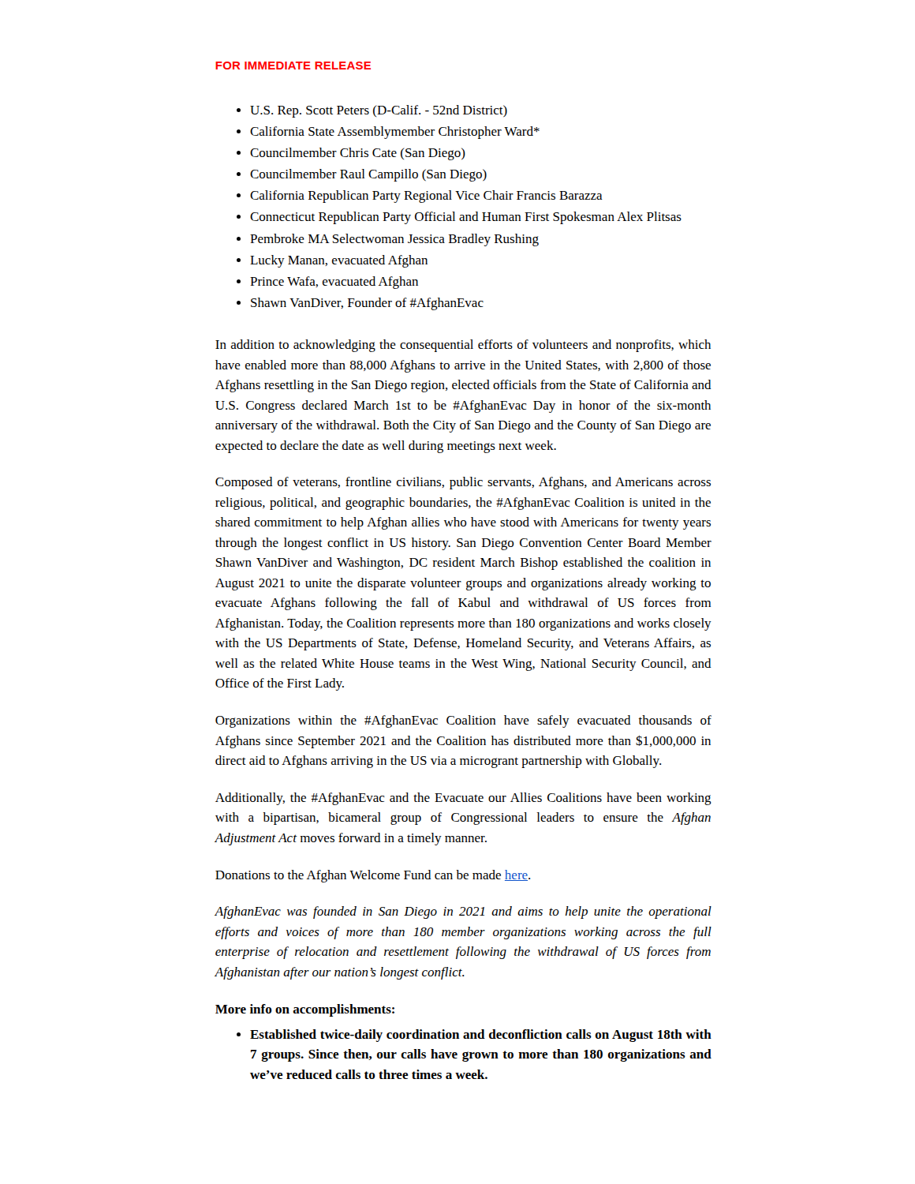FOR IMMEDIATE RELEASE
U.S. Rep. Scott Peters (D-Calif. - 52nd District)
California State Assemblymember Christopher Ward*
Councilmember Chris Cate (San Diego)
Councilmember Raul Campillo (San Diego)
California Republican Party Regional Vice Chair Francis Barazza
Connecticut Republican Party Official and Human First Spokesman Alex Plitsas
Pembroke MA Selectwoman Jessica Bradley Rushing
Lucky Manan, evacuated Afghan
Prince Wafa, evacuated Afghan
Shawn VanDiver, Founder of #AfghanEvac
In addition to acknowledging the consequential efforts of volunteers and nonprofits, which have enabled more than 88,000 Afghans to arrive in the United States, with 2,800 of those Afghans resettling in the San Diego region, elected officials from the State of California and U.S. Congress declared March 1st to be #AfghanEvac Day in honor of the six-month anniversary of the withdrawal. Both the City of San Diego and the County of San Diego are expected to declare the date as well during meetings next week.
Composed of veterans, frontline civilians, public servants, Afghans, and Americans across religious, political, and geographic boundaries, the #AfghanEvac Coalition is united in the shared commitment to help Afghan allies who have stood with Americans for twenty years through the longest conflict in US history. San Diego Convention Center Board Member Shawn VanDiver and Washington, DC resident March Bishop established the coalition in August 2021 to unite the disparate volunteer groups and organizations already working to evacuate Afghans following the fall of Kabul and withdrawal of US forces from Afghanistan. Today, the Coalition represents more than 180 organizations and works closely with the US Departments of State, Defense, Homeland Security, and Veterans Affairs, as well as the related White House teams in the West Wing, National Security Council, and Office of the First Lady.
Organizations within the #AfghanEvac Coalition have safely evacuated thousands of Afghans since September 2021 and the Coalition has distributed more than $1,000,000 in direct aid to Afghans arriving in the US via a microgrant partnership with Globally.
Additionally, the #AfghanEvac and the Evacuate our Allies Coalitions have been working with a bipartisan, bicameral group of Congressional leaders to ensure the Afghan Adjustment Act moves forward in a timely manner.
Donations to the Afghan Welcome Fund can be made here.
AfghanEvac was founded in San Diego in 2021 and aims to help unite the operational efforts and voices of more than 180 member organizations working across the full enterprise of relocation and resettlement following the withdrawal of US forces from Afghanistan after our nation’s longest conflict.
More info on accomplishments:
Established twice-daily coordination and deconfliction calls on August 18th with 7 groups. Since then, our calls have grown to more than 180 organizations and we’ve reduced calls to three times a week.